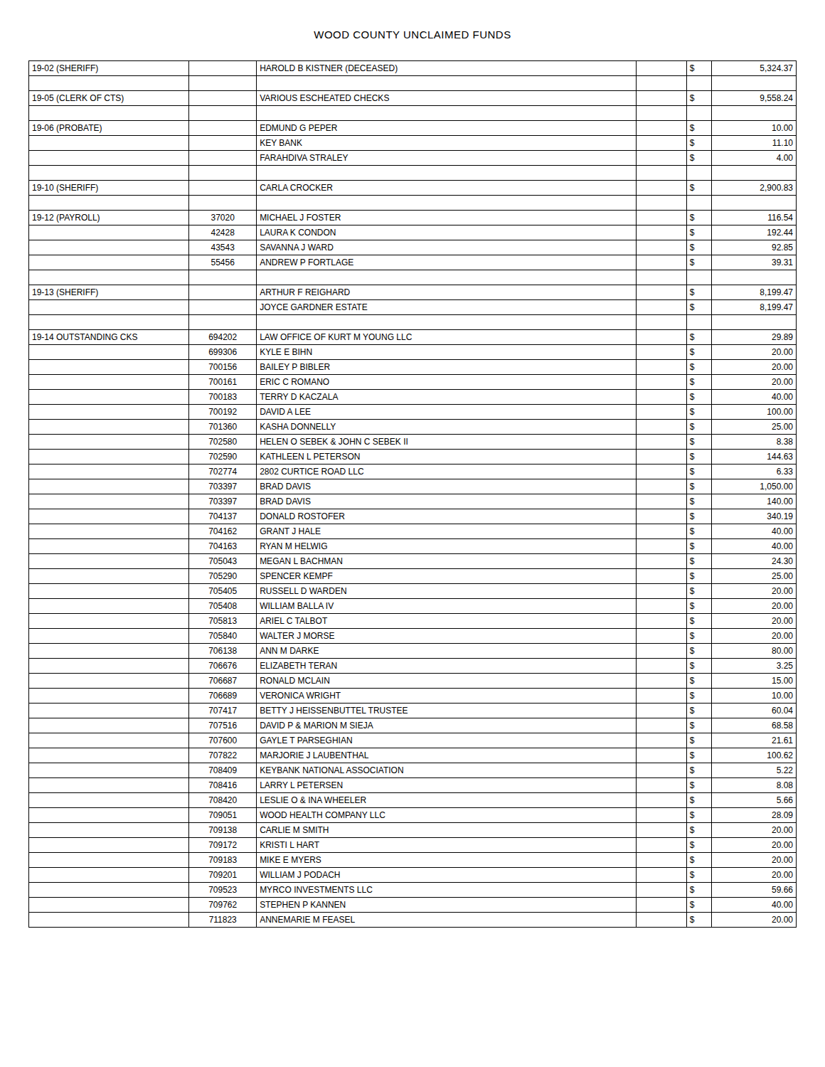WOOD COUNTY UNCLAIMED FUNDS
| 19-02 (SHERIFF) | | HAROLD B KISTNER (DECEASED) | | $ | 5,324.37 |
| 19-05 (CLERK OF CTS) | | VARIOUS ESCHEATED CHECKS | | $ | 9,558.24 |
| 19-06 (PROBATE) | | EDMUND G PEPER | | $ | 10.00 |
| | | KEY BANK | | $ | 11.10 |
| | | FARAHDIVA STRALEY | | $ | 4.00 |
| 19-10 (SHERIFF) | | CARLA CROCKER | | $ | 2,900.83 |
| 19-12 (PAYROLL) | 37020 | MICHAEL J FOSTER | | $ | 116.54 |
| | 42428 | LAURA K CONDON | | $ | 192.44 |
| | 43543 | SAVANNA J WARD | | $ | 92.85 |
| | 55456 | ANDREW P FORTLAGE | | $ | 39.31 |
| 19-13 (SHERIFF) | | ARTHUR F REIGHARD | | $ | 8,199.47 |
| | | JOYCE GARDNER ESTATE | | $ | 8,199.47 |
| 19-14 OUTSTANDING CKS | 694202 | LAW OFFICE OF KURT M YOUNG LLC | | $ | 29.89 |
| | 699306 | KYLE E BIHN | | $ | 20.00 |
| | 700156 | BAILEY P BIBLER | | $ | 20.00 |
| | 700161 | ERIC C ROMANO | | $ | 20.00 |
| | 700183 | TERRY D KACZALA | | $ | 40.00 |
| | 700192 | DAVID A LEE | | $ | 100.00 |
| | 701360 | KASHA DONNELLY | | $ | 25.00 |
| | 702580 | HELEN O SEBEK & JOHN C SEBEK II | | $ | 8.38 |
| | 702590 | KATHLEEN L PETERSON | | $ | 144.63 |
| | 702774 | 2802 CURTICE ROAD LLC | | $ | 6.33 |
| | 703397 | BRAD DAVIS | | $ | 1,050.00 |
| | 703397 | BRAD DAVIS | | $ | 140.00 |
| | 704137 | DONALD ROSTOFER | | $ | 340.19 |
| | 704162 | GRANT J HALE | | $ | 40.00 |
| | 704163 | RYAN M HELWIG | | $ | 40.00 |
| | 705043 | MEGAN L BACHMAN | | $ | 24.30 |
| | 705290 | SPENCER KEMPF | | $ | 25.00 |
| | 705405 | RUSSELL D WARDEN | | $ | 20.00 |
| | 705408 | WILLIAM BALLA IV | | $ | 20.00 |
| | 705813 | ARIEL C TALBOT | | $ | 20.00 |
| | 705840 | WALTER J MORSE | | $ | 20.00 |
| | 706138 | ANN M DARKE | | $ | 80.00 |
| | 706676 | ELIZABETH TERAN | | $ | 3.25 |
| | 706687 | RONALD MCLAIN | | $ | 15.00 |
| | 706689 | VERONICA WRIGHT | | $ | 10.00 |
| | 707417 | BETTY J HEISSENBUTTEL TRUSTEE | | $ | 60.04 |
| | 707516 | DAVID P & MARION M SIEJA | | $ | 68.58 |
| | 707600 | GAYLE T PARSEGHIAN | | $ | 21.61 |
| | 707822 | MARJORIE J LAUBENTHAL | | $ | 100.62 |
| | 708409 | KEYBANK NATIONAL ASSOCIATION | | $ | 5.22 |
| | 708416 | LARRY L PETERSEN | | $ | 8.08 |
| | 708420 | LESLIE O & INA WHEELER | | $ | 5.66 |
| | 709051 | WOOD HEALTH COMPANY LLC | | $ | 28.09 |
| | 709138 | CARLIE M SMITH | | $ | 20.00 |
| | 709172 | KRISTI L HART | | $ | 20.00 |
| | 709183 | MIKE E MYERS | | $ | 20.00 |
| | 709201 | WILLIAM J PODACH | | $ | 20.00 |
| | 709523 | MYRCO INVESTMENTS LLC | | $ | 59.66 |
| | 709762 | STEPHEN P KANNEN | | $ | 40.00 |
| | 711823 | ANNEMARIE M FEASEL | | $ | 20.00 |